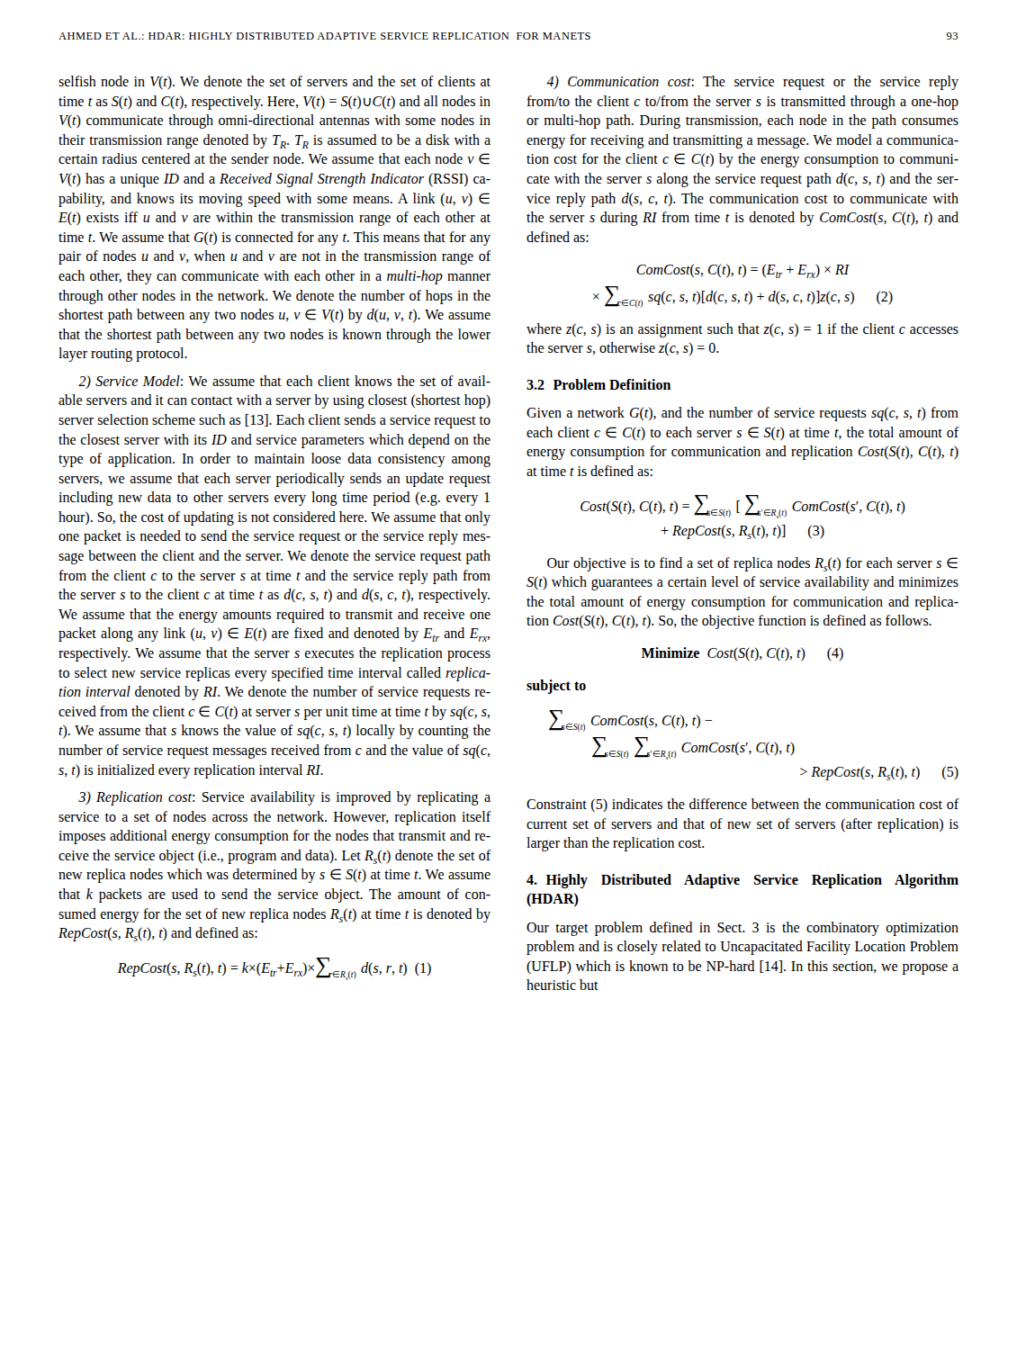AHMED et al.: HDAR: HIGHLY DISTRIBUTED ADAPTIVE SERVICE REPLICATION FOR MANETS 93
selfish node in V(t). We denote the set of servers and the set of clients at time t as S(t) and C(t), respectively. Here, V(t) = S(t)∪C(t) and all nodes in V(t) communicate through omni-directional antennas with some nodes in their transmission range denoted by TR. TR is assumed to be a disk with a certain radius centered at the sender node. We assume that each node v ∈ V(t) has a unique ID and a Received Signal Strength Indicator (RSSI) capability, and knows its moving speed with some means. A link (u, v) ∈ E(t) exists iff u and v are within the transmission range of each other at time t. We assume that G(t) is connected for any t. This means that for any pair of nodes u and v, when u and v are not in the transmission range of each other, they can communicate with each other in a multi-hop manner through other nodes in the network. We denote the number of hops in the shortest path between any two nodes u, v ∈ V(t) by d(u, v, t). We assume that the shortest path between any two nodes is known through the lower layer routing protocol.
2) Service Model: We assume that each client knows the set of available servers and it can contact with a server by using closest (shortest hop) server selection scheme such as [13]. Each client sends a service request to the closest server with its ID and service parameters which depend on the type of application. In order to maintain loose data consistency among servers, we assume that each server periodically sends an update request including new data to other servers every long time period (e.g. every 1 hour). So, the cost of updating is not considered here. We assume that only one packet is needed to send the service request or the service reply message between the client and the server. We denote the service request path from the client c to the server s at time t and the service reply path from the server s to the client c at time t as d(c, s, t) and d(s, c, t), respectively. We assume that the energy amounts required to transmit and receive one packet along any link (u, v) ∈ E(t) are fixed and denoted by Etr and Erx, respectively. We assume that the server s executes the replication process to select new service replicas every specified time interval called replication interval denoted by RI. We denote the number of service requests received from the client c ∈ C(t) at server s per unit time at time t by sq(c, s, t). We assume that s knows the value of sq(c, s, t) locally by counting the number of service request messages received from c and the value of sq(c, s, t) is initialized every replication interval RI.
3) Replication cost: Service availability is improved by replicating a service to a set of nodes across the network. However, replication itself imposes additional energy consumption for the nodes that transmit and receive the service object (i.e., program and data). Let Rs(t) denote the set of new replica nodes which was determined by s ∈ S(t) at time t. We assume that k packets are used to send the service object. The amount of consumed energy for the set of new replica nodes Rs(t) at time t is denoted by RepCost(s, Rs(t), t) and defined as:
RepCost(s, Rs(t), t) = k×(Etr+Erx)×∑ r∈Rs(t) d(s, r, t) (1)
4) Communication cost: The service request or the service reply from/to the client c to/from the server s is transmitted through a one-hop or multi-hop path. During transmission, each node in the path consumes energy for receiving and transmitting a message. We model a communication cost for the client c ∈ C(t) by the energy consumption to communicate with the server s along the service request path d(c, s, t) and the service reply path d(s, c, t). The communication cost to communicate with the server s during RI from time t is denoted by ComCost(s, C(t), t) and defined as:
ComCost(s, C(t), t) = (Etr + Erx) × RI
× ∑ c∈C(t) sq(c, s, t)[d(c, s, t) + d(s, c, t)]z(c, s) (2)
where z(c, s) is an assignment such that z(c, s) = 1 if the client c accesses the server s, otherwise z(c, s) = 0.
3.2 Problem Definition
Given a network G(t), and the number of service requests sq(c, s, t) from each client c ∈ C(t) to each server s ∈ S(t) at time t, the total amount of energy consumption for communication and replication Cost(S(t), C(t), t) at time t is defined as:
Cost(S(t), C(t), t) = ∑ s∈S(t) [ ∑ s′∈Rs(t) ComCost(s′, C(t), t)
+ RepCost(s, Rs(t), t)] (3)
Our objective is to find a set of replica nodes Rs(t) for each server s ∈ S(t) which guarantees a certain level of service availability and minimizes the total amount of energy consumption for communication and replication Cost(S(t), C(t), t). So, the objective function is defined as follows.
Minimize Cost(S(t), C(t), t) (4)
subject to
∑ s∈S(t) ComCost(s, C(t), t) −
∑ s∈S(t) ∑ s′∈Rs(t) ComCost(s′, C(t), t)
> RepCost(s, Rs(t), t) (5)
Constraint (5) indicates the difference between the communication cost of current set of servers and that of new set of servers (after replication) is larger than the replication cost.
4. Highly Distributed Adaptive Service Replication Algorithm (HDAR)
Our target problem defined in Sect. 3 is the combinatory optimization problem and is closely related to Uncapacitated Facility Location Problem (UFLP) which is known to be NP-hard [14]. In this section, we propose a heuristic but